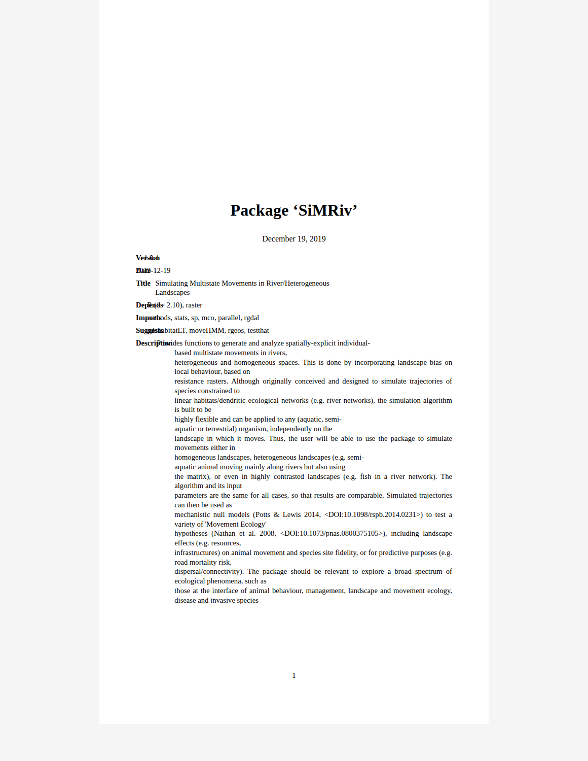Package ‘SiMRiv’
December 19, 2019
Version
1.0.4
Date
2019-12-19
Title
Simulating Multistate Movements in River/Heterogeneous
Landscapes
Depends
R (>= 2.10), raster
Imports
methods, stats, sp, mco, parallel, rgdal
Suggests
adehabitatLT, moveHMM, rgeos, testthat
Description
Provides functions to generate and analyze spatially-explicit individual- based multistate movements in rivers, heterogeneous and homogeneous spaces. This is done by incorporating landscape bias on local behaviour, based on resistance rasters. Although originally conceived and designed to simulate trajectories of species constrained to linear habitats/dendritic ecological networks (e.g. river networks), the simulation algorithm is built to be highly flexible and can be applied to any (aquatic, semi- aquatic or terrestrial) organism, independently on the landscape in which it moves. Thus, the user will be able to use the package to simulate movements either in homogeneous landscapes, heterogeneous landscapes (e.g. semi- aquatic animal moving mainly along rivers but also using the matrix), or even in highly contrasted landscapes (e.g. fish in a river network). The algorithm and its input parameters are the same for all cases, so that results are comparable. Simulated trajectories can then be used as mechanistic null models (Potts & Lewis 2014, <DOI:10.1098/rspb.2014.0231>) to test a variety of 'Movement Ecology' hypotheses (Nathan et al. 2008, <DOI:10.1073/pnas.0800375105>), including landscape effects (e.g. resources, infrastructures) on animal movement and species site fidelity, or for predictive purposes (e.g. road mortality risk, dispersal/connectivity). The package should be relevant to explore a broad spectrum of ecological phenomena, such as those at the interface of animal behaviour, management, landscape and movement ecology, disease and invasive species
1